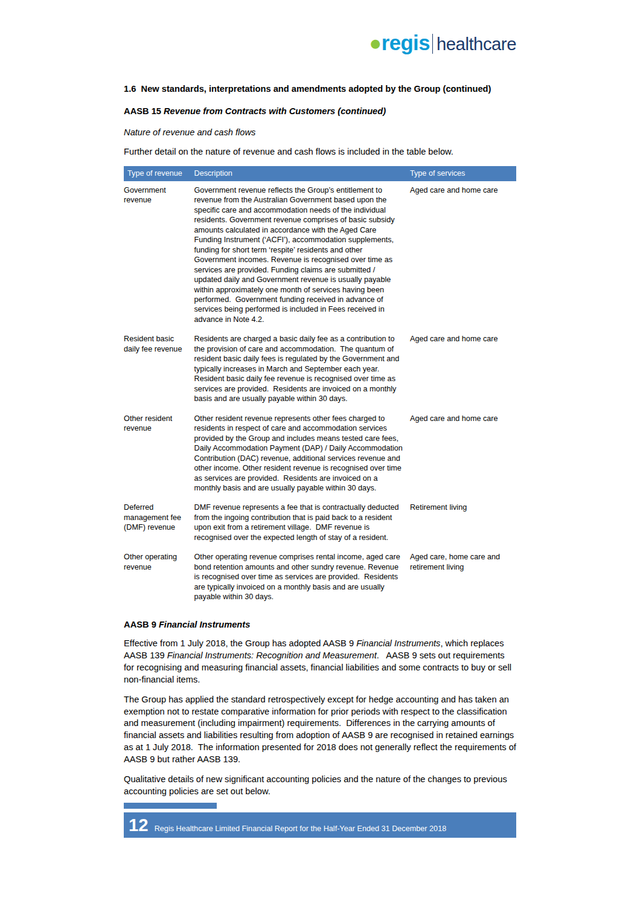●regishealthcare
1.6 New standards, interpretations and amendments adopted by the Group (continued)
AASB 15 Revenue from Contracts with Customers (continued)
Nature of revenue and cash flows
Further detail on the nature of revenue and cash flows is included in the table below.
| Type of revenue | Description | Type of services |
| --- | --- | --- |
| Government revenue | Government revenue reflects the Group’s entitlement to revenue from the Australian Government based upon the specific care and accommodation needs of the individual residents. Government revenue comprises of basic subsidy amounts calculated in accordance with the Aged Care Funding Instrument (‘ACFI’), accommodation supplements, funding for short term ‘respite’ residents and other Government incomes. Revenue is recognised over time as services are provided. Funding claims are submitted / updated daily and Government revenue is usually payable within approximately one month of services having been performed. Government funding received in advance of services being performed is included in Fees received in advance in Note 4.2. | Aged care and home care |
| Resident basic daily fee revenue | Residents are charged a basic daily fee as a contribution to the provision of care and accommodation. The quantum of resident basic daily fees is regulated by the Government and typically increases in March and September each year. Resident basic daily fee revenue is recognised over time as services are provided. Residents are invoiced on a monthly basis and are usually payable within 30 days. | Aged care and home care |
| Other resident revenue | Other resident revenue represents other fees charged to residents in respect of care and accommodation services provided by the Group and includes means tested care fees, Daily Accommodation Payment (DAP) / Daily Accommodation Contribution (DAC) revenue, additional services revenue and other income. Other resident revenue is recognised over time as services are provided. Residents are invoiced on a monthly basis and are usually payable within 30 days. | Aged care and home care |
| Deferred management fee (DMF) revenue | DMF revenue represents a fee that is contractually deducted from the ingoing contribution that is paid back to a resident upon exit from a retirement village. DMF revenue is recognised over the expected length of stay of a resident. | Retirement living |
| Other operating revenue | Other operating revenue comprises rental income, aged care bond retention amounts and other sundry revenue. Revenue is recognised over time as services are provided. Residents are typically invoiced on a monthly basis and are usually payable within 30 days. | Aged care, home care and retirement living |
AASB 9 Financial Instruments
Effective from 1 July 2018, the Group has adopted AASB 9 Financial Instruments, which replaces AASB 139 Financial Instruments: Recognition and Measurement. AASB 9 sets out requirements for recognising and measuring financial assets, financial liabilities and some contracts to buy or sell non-financial items.
The Group has applied the standard retrospectively except for hedge accounting and has taken an exemption not to restate comparative information for prior periods with respect to the classification and measurement (including impairment) requirements. Differences in the carrying amounts of financial assets and liabilities resulting from adoption of AASB 9 are recognised in retained earnings as at 1 July 2018. The information presented for 2018 does not generally reflect the requirements of AASB 9 but rather AASB 139.
Qualitative details of new significant accounting policies and the nature of the changes to previous accounting policies are set out below.
12 Regis Healthcare Limited Financial Report for the Half-Year Ended 31 December 2018